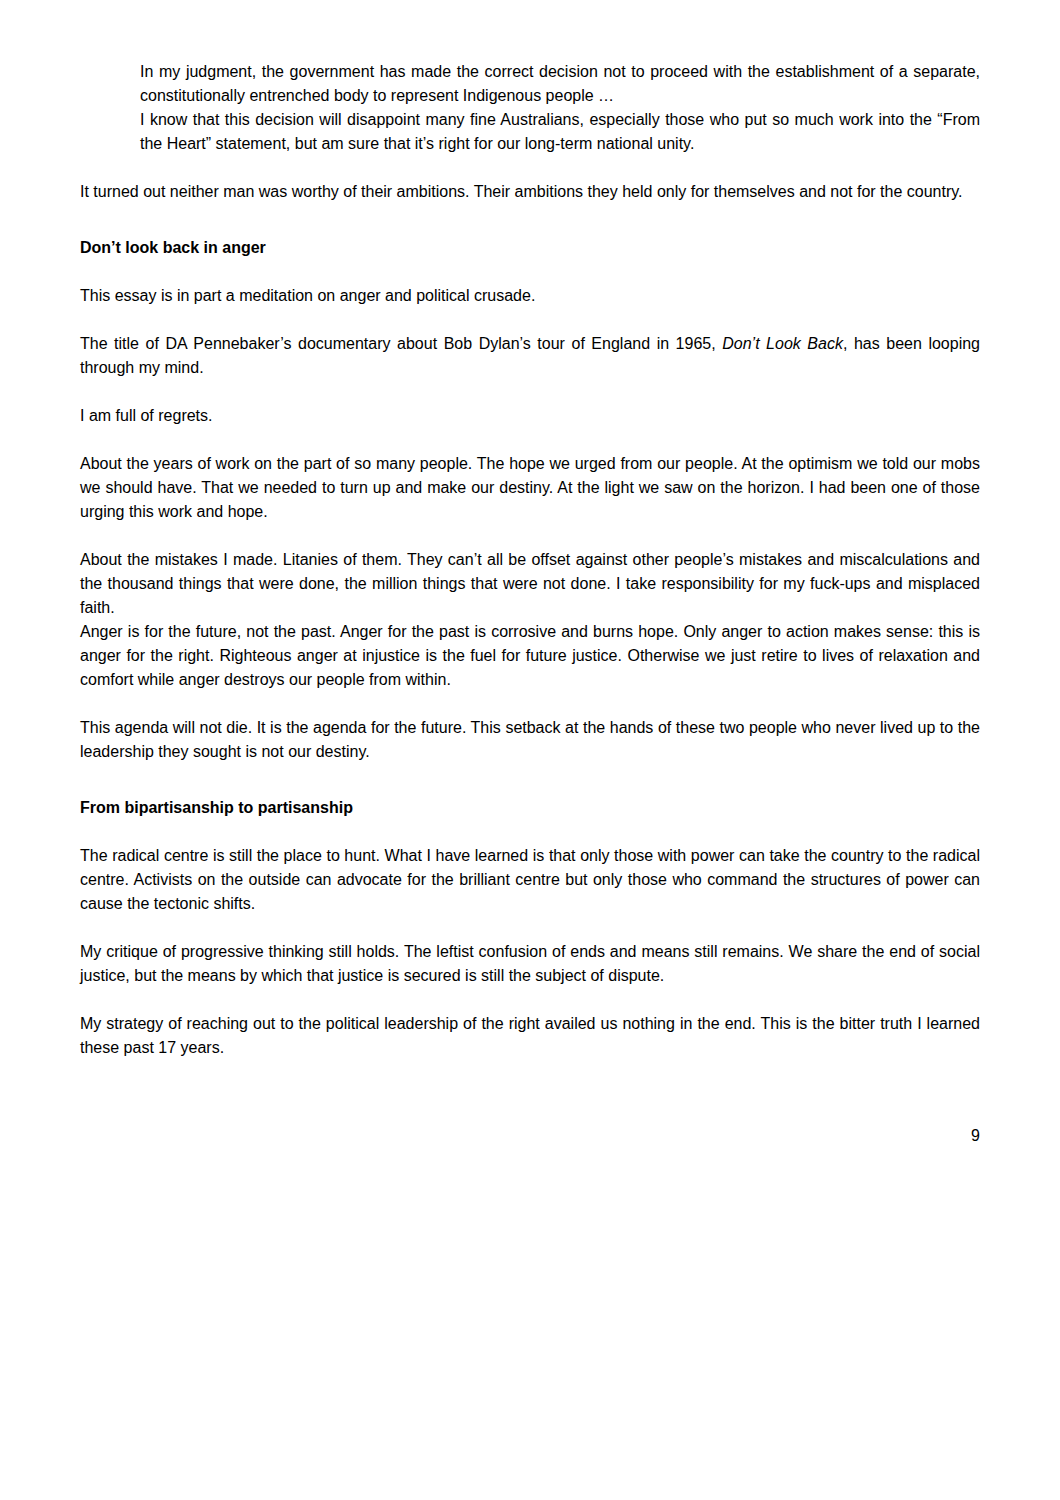In my judgment, the government has made the correct decision not to proceed with the establishment of a separate, constitutionally entrenched body to represent Indigenous people …
I know that this decision will disappoint many fine Australians, especially those who put so much work into the “From the Heart” statement, but am sure that it’s right for our long-term national unity.
It turned out neither man was worthy of their ambitions. Their ambitions they held only for themselves and not for the country.
Don’t look back in anger
This essay is in part a meditation on anger and political crusade.
The title of DA Pennebaker’s documentary about Bob Dylan’s tour of England in 1965, Don’t Look Back, has been looping through my mind.
I am full of regrets.
About the years of work on the part of so many people. The hope we urged from our people. At the optimism we told our mobs we should have. That we needed to turn up and make our destiny. At the light we saw on the horizon. I had been one of those urging this work and hope.
About the mistakes I made. Litanies of them. They can’t all be offset against other people’s mistakes and miscalculations and the thousand things that were done, the million things that were not done. I take responsibility for my fuck-ups and misplaced faith.
Anger is for the future, not the past. Anger for the past is corrosive and burns hope. Only anger to action makes sense: this is anger for the right. Righteous anger at injustice is the fuel for future justice. Otherwise we just retire to lives of relaxation and comfort while anger destroys our people from within.
This agenda will not die. It is the agenda for the future. This setback at the hands of these two people who never lived up to the leadership they sought is not our destiny.
From bipartisanship to partisanship
The radical centre is still the place to hunt. What I have learned is that only those with power can take the country to the radical centre. Activists on the outside can advocate for the brilliant centre but only those who command the structures of power can cause the tectonic shifts.
My critique of progressive thinking still holds. The leftist confusion of ends and means still remains. We share the end of social justice, but the means by which that justice is secured is still the subject of dispute.
My strategy of reaching out to the political leadership of the right availed us nothing in the end. This is the bitter truth I learned these past 17 years.
9